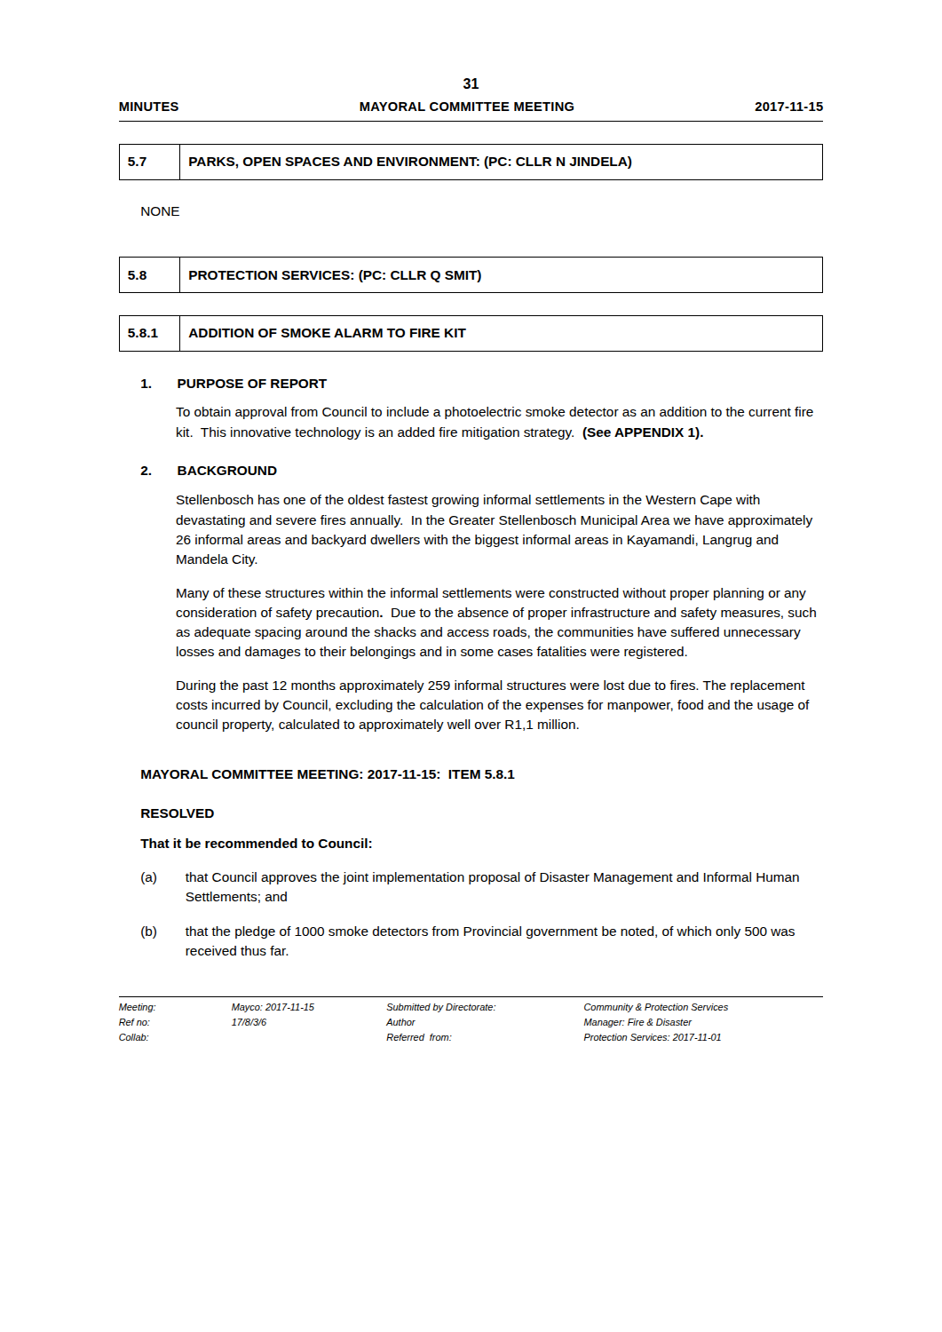31
MINUTES
MAYORAL COMMITTEE MEETING
2017-11-15
| 5.7 | PARKS, OPEN SPACES AND ENVIRONMENT: (PC: CLLR N JINDELA) |
NONE
| 5.8 | PROTECTION SERVICES: (PC: CLLR Q SMIT) |
| 5.8.1 | ADDITION OF SMOKE ALARM TO FIRE KIT |
1. PURPOSE OF REPORT
To obtain approval from Council to include a photoelectric smoke detector as an addition to the current fire kit. This innovative technology is an added fire mitigation strategy. (See APPENDIX 1).
2. BACKGROUND
Stellenbosch has one of the oldest fastest growing informal settlements in the Western Cape with devastating and severe fires annually. In the Greater Stellenbosch Municipal Area we have approximately 26 informal areas and backyard dwellers with the biggest informal areas in Kayamandi, Langrug and Mandela City.
Many of these structures within the informal settlements were constructed without proper planning or any consideration of safety precaution. Due to the absence of proper infrastructure and safety measures, such as adequate spacing around the shacks and access roads, the communities have suffered unnecessary losses and damages to their belongings and in some cases fatalities were registered.
During the past 12 months approximately 259 informal structures were lost due to fires. The replacement costs incurred by Council, excluding the calculation of the expenses for manpower, food and the usage of council property, calculated to approximately well over R1,1 million.
MAYORAL COMMITTEE MEETING: 2017-11-15: ITEM 5.8.1
RESOLVED
That it be recommended to Council:
(a) that Council approves the joint implementation proposal of Disaster Management and Informal Human Settlements; and
(b) that the pledge of 1000 smoke detectors from Provincial government be noted, of which only 500 was received thus far.
| Meeting: | Mayco: 2017-11-15 | Submitted by Directorate: | Community & Protection Services |
| Ref no: | 17/8/3/6 | Author | Manager: Fire & Disaster |
| Collab: | | Referred from: | Protection Services: 2017-11-01 |